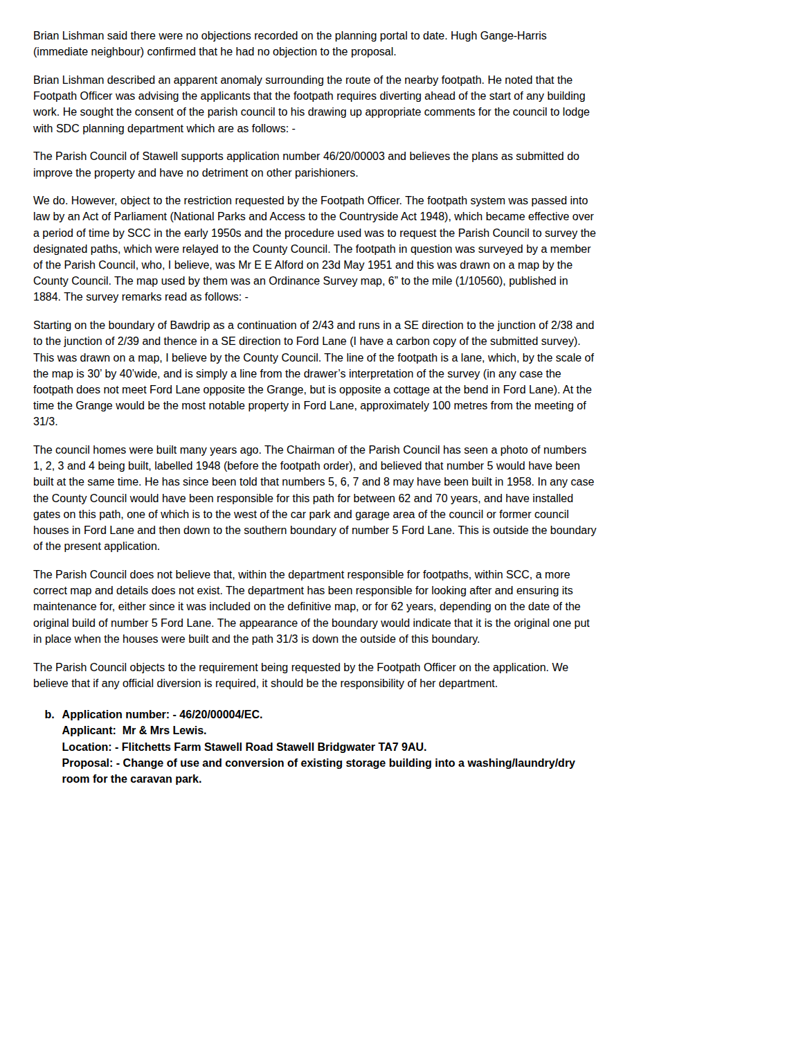Brian Lishman said there were no objections recorded on the planning portal to date. Hugh Gange-Harris (immediate neighbour) confirmed that he had no objection to the proposal.
Brian Lishman described an apparent anomaly surrounding the route of the nearby footpath. He noted that the Footpath Officer was advising the applicants that the footpath requires diverting ahead of the start of any building work. He sought the consent of the parish council to his drawing up appropriate comments for the council to lodge with SDC planning department which are as follows: -
The Parish Council of Stawell supports application number 46/20/00003 and believes the plans as submitted do improve the property and have no detriment on other parishioners.
We do. However, object to the restriction requested by the Footpath Officer. The footpath system was passed into law by an Act of Parliament (National Parks and Access to the Countryside Act 1948), which became effective over a period of time by SCC in the early 1950s and the procedure used was to request the Parish Council to survey the designated paths, which were relayed to the County Council. The footpath in question was surveyed by a member of the Parish Council, who, I believe, was Mr E E Alford on 23d May 1951 and this was drawn on a map by the County Council. The map used by them was an Ordinance Survey map, 6” to the mile (1/10560), published in 1884. The survey remarks read as follows: -
Starting on the boundary of Bawdrip as a continuation of 2/43 and runs in a SE direction to the junction of 2/38 and to the junction of 2/39 and thence in a SE direction to Ford Lane (I have a carbon copy of the submitted survey). This was drawn on a map, I believe by the County Council. The line of the footpath is a lane, which, by the scale of the map is 30’ by 40’wide, and is simply a line from the drawer’s interpretation of the survey (in any case the footpath does not meet Ford Lane opposite the Grange, but is opposite a cottage at the bend in Ford Lane). At the time the Grange would be the most notable property in Ford Lane, approximately 100 metres from the meeting of 31/3.
The council homes were built many years ago. The Chairman of the Parish Council has seen a photo of numbers 1, 2, 3 and 4 being built, labelled 1948 (before the footpath order), and believed that number 5 would have been built at the same time. He has since been told that numbers 5, 6, 7 and 8 may have been built in 1958. In any case the County Council would have been responsible for this path for between 62 and 70 years, and have installed gates on this path, one of which is to the west of the car park and garage area of the council or former council houses in Ford Lane and then down to the southern boundary of number 5 Ford Lane. This is outside the boundary of the present application.
The Parish Council does not believe that, within the department responsible for footpaths, within SCC, a more correct map and details does not exist. The department has been responsible for looking after and ensuring its maintenance for, either since it was included on the definitive map, or for 62 years, depending on the date of the original build of number 5 Ford Lane. The appearance of the boundary would indicate that it is the original one put in place when the houses were built and the path 31/3 is down the outside of this boundary.
The Parish Council objects to the requirement being requested by the Footpath Officer on the application. We believe that if any official diversion is required, it should be the responsibility of her department.
Application number: - 46/20/00004/EC.
Applicant: Mr & Mrs Lewis.
Location: - Flitchetts Farm Stawell Road Stawell Bridgwater TA7 9AU.
Proposal: - Change of use and conversion of existing storage building into a washing/laundry/dry room for the caravan park.